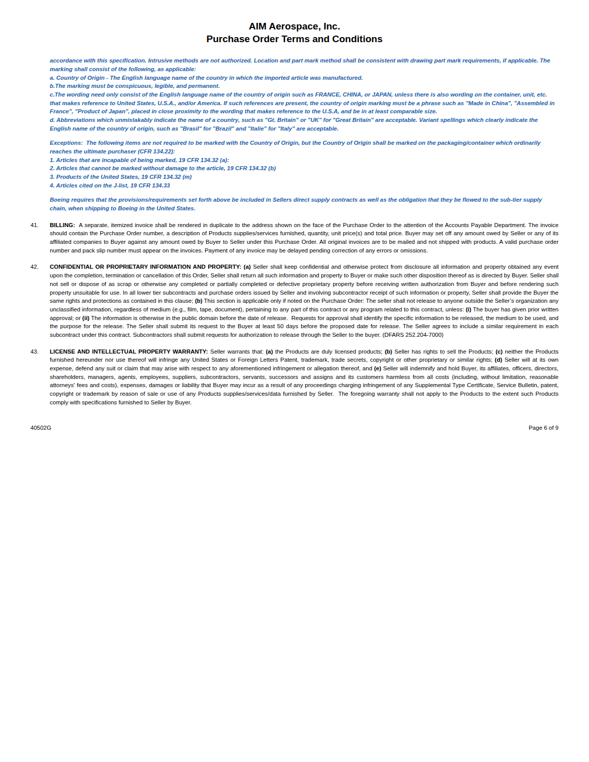AIM Aerospace, Inc.
Purchase Order Terms and Conditions
accordance with this specification. Intrusive methods are not authorized. Location and part mark method shall be consistent with drawing part mark requirements, if applicable. The marking shall consist of the following, as applicable:
a. Country of Origin - The English language name of the country in which the imported article was manufactured.
b.The marking must be conspicuous, legible, and permanent.
c.The wording need only consist of the English language name of the country of origin such as FRANCE, CHINA, or JAPAN, unless there is also wording on the container, unit, etc. that makes reference to United States, U.S.A., and/or America. If such references are present, the country of origin marking must be a phrase such as "Made in China", "Assembled in France", "Product of Japan", placed in close proximity to the wording that makes reference to the U.S.A, and be in at least comparable size.
d. Abbreviations which unmistakably indicate the name of a country, such as "Gt. Britain" or "UK" for "Great Britain" are acceptable. Variant spellings which clearly indicate the English name of the country of origin, such as "Brasil" for "Brazil" and "Italie" for "Italy" are acceptable.
Exceptions: The following items are not required to be marked with the Country of Origin, but the Country of Origin shall be marked on the packaging/container which ordinarily reaches the ultimate purchaser (CFR 134.22):
1. Articles that are incapable of being marked, 19 CFR 134.32 (a):
2. Articles that cannot be marked without damage to the article, 19 CFR 134.32 (b)
3. Products of the United States, 19 CFR 134.32 (m)
4. Articles cited on the J-list, 19 CFR 134.33
Boeing requires that the provisions/requirements set forth above be included in Sellers direct supply contracts as well as the obligation that they be flowed to the sub-tier supply chain, when shipping to Boeing in the United States.
BILLING: A separate, itemized invoice shall be rendered in duplicate to the address shown on the face of the Purchase Order to the attention of the Accounts Payable Department. The invoice should contain the Purchase Order number, a description of Products supplies/services furnished, quantity, unit price(s) and total price. Buyer may set off any amount owed by Seller or any of its affiliated companies to Buyer against any amount owed by Buyer to Seller under this Purchase Order. All original invoices are to be mailed and not shipped with products. A valid purchase order number and pack slip number must appear on the invoices. Payment of any invoice may be delayed pending correction of any errors or omissions.
CONFIDENTIAL OR PROPRIETARY INFORMATION AND PROPERTY: (a) Seller shall keep confidential and otherwise protect from disclosure all information and property obtained any event upon the completion, termination or cancellation of this Order, Seller shall return all such information and property to Buyer or make such other disposition thereof as is directed by Buyer. Seller shall not sell or dispose of as scrap or otherwise any completed or partially completed or defective proprietary property before receiving written authorization from Buyer and before rendering such property unsuitable for use. In all lower tier subcontracts and purchase orders issued by Seller and involving subcontractor receipt of such information or property, Seller shall provide the Buyer the same rights and protections as contained in this clause; (b) This section is applicable only if noted on the Purchase Order: The seller shall not release to anyone outside the Seller’s organization any unclassified information, regardless of medium (e.g., film, tape, document), pertaining to any part of this contract or any program related to this contract, unless: (i) The buyer has given prior written approval; or (ii) The information is otherwise in the public domain before the date of release. Requests for approval shall identify the specific information to be released, the medium to be used, and the purpose for the release. The Seller shall submit its request to the Buyer at least 50 days before the proposed date for release. The Seller agrees to include a similar requirement in each subcontract under this contract. Subcontractors shall submit requests for authorization to release through the Seller to the buyer. (DFARS 252.204-7000)
LICENSE AND INTELLECTUAL PROPERTY WARRANTY: Seller warrants that: (a) the Products are duly licensed products; (b) Seller has rights to sell the Products; (c) neither the Products furnished hereunder nor use thereof will infringe any United States or Foreign Letters Patent, trademark, trade secrets, copyright or other proprietary or similar rights; (d) Seller will at its own expense, defend any suit or claim that may arise with respect to any aforementioned infringement or allegation thereof, and (e) Seller will indemnify and hold Buyer, its affiliates, officers, directors, shareholders, managers, agents, employees, suppliers, subcontractors, servants, successors and assigns and its customers harmless from all costs (including, without limitation, reasonable attorneys' fees and costs), expenses, damages or liability that Buyer may incur as a result of any proceedings charging infringement of any Supplemental Type Certificate, Service Bulletin, patent, copyright or trademark by reason of sale or use of any Products supplies/services/data furnished by Seller. The foregoing warranty shall not apply to the Products to the extent such Products comply with specifications furnished to Seller by Buyer.
40502G Page 6 of 9